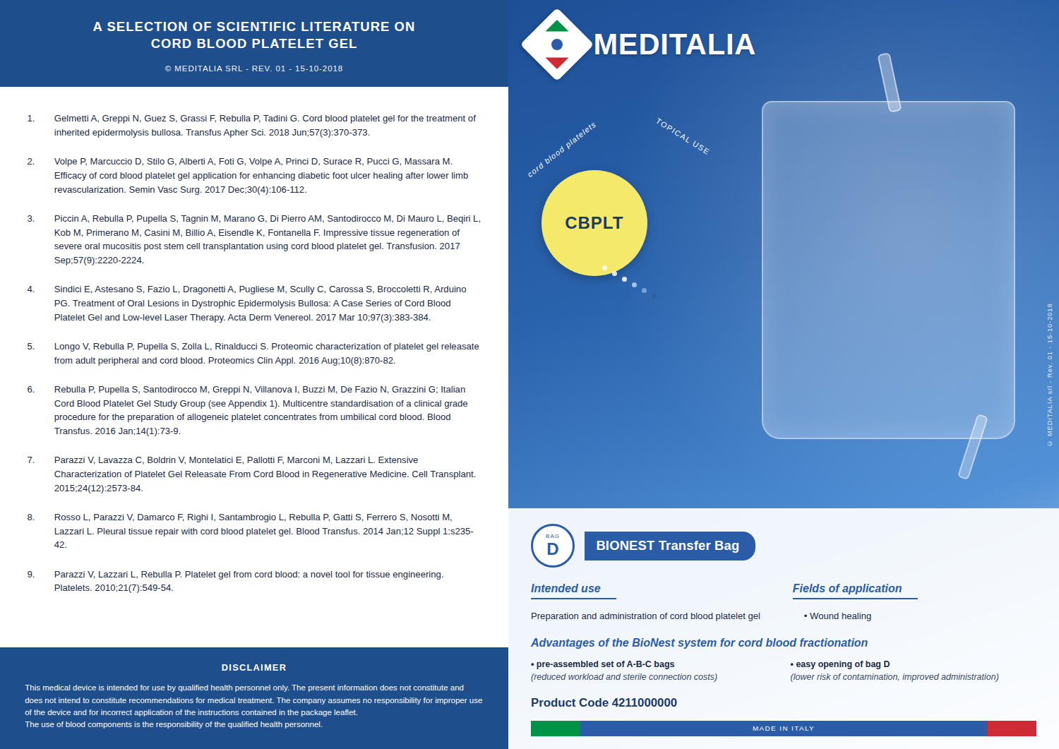A selection of scientific literature on
cord blood platelet gel
© Meditalia SRL - Rev. 01 - 15-10-2018
Gelmetti A, Greppi N, Guez S, Grassi F, Rebulla P, Tadini G. Cord blood platelet gel for the treatment of inherited epidermolysis bullosa. Transfus Apher Sci. 2018 Jun;57(3):370-373.
Volpe P, Marcuccio D, Stilo G, Alberti A, Foti G, Volpe A, Princi D, Surace R, Pucci G, Massara M. Efficacy of cord blood platelet gel application for enhancing diabetic foot ulcer healing after lower limb revascularization. Semin Vasc Surg. 2017 Dec;30(4):106-112.
Piccin A, Rebulla P, Pupella S, Tagnin M, Marano G, Di Pierro AM, Santodirocco M, Di Mauro L, Beqiri L, Kob M, Primerano M, Casini M, Billio A, Eisendle K, Fontanella F. Impressive tissue regeneration of severe oral mucositis post stem cell transplantation using cord blood platelet gel. Transfusion. 2017 Sep;57(9):2220-2224.
Sindici E, Astesano S, Fazio L, Dragonetti A, Pugliese M, Scully C, Carossa S, Broccoletti R, Arduino PG. Treatment of Oral Lesions in Dystrophic Epidermolysis Bullosa: A Case Series of Cord Blood Platelet Gel and Low-level Laser Therapy. Acta Derm Venereol. 2017 Mar 10;97(3):383-384.
Longo V, Rebulla P, Pupella S, Zolla L, Rinalducci S. Proteomic characterization of platelet gel releasate from adult peripheral and cord blood. Proteomics Clin Appl. 2016 Aug;10(8):870-82.
Rebulla P, Pupella S, Santodirocco M, Greppi N, Villanova I, Buzzi M, De Fazio N, Grazzini G; Italian Cord Blood Platelet Gel Study Group (see Appendix 1). Multicentre standardisation of a clinical grade procedure for the preparation of allogeneic platelet concentrates from umbilical cord blood. Blood Transfus. 2016 Jan;14(1):73-9.
Parazzi V, Lavazza C, Boldrin V, Montelatici E, Pallotti F, Marconi M, Lazzari L. Extensive Characterization of Platelet Gel Releasate From Cord Blood in Regenerative Medicine. Cell Transplant. 2015;24(12):2573-84.
Rosso L, Parazzi V, Damarco F, Righi I, Santambrogio L, Rebulla P, Gatti S, Ferrero S, Nosotti M, Lazzari L. Pleural tissue repair with cord blood platelet gel. Blood Transfus. 2014 Jan;12 Suppl 1:s235-42.
Parazzi V, Lazzari L, Rebulla P. Platelet gel from cord blood: a novel tool for tissue engineering. Platelets. 2010;21(7):549-54.
Disclaimer
This medical device is intended for use by qualified health personnel only. The present information does not constitute and does not intend to constitute recommendations for medical treatment. The company assumes no responsibility for improper use of the device and for incorrect application of the instructions contained in the package leaflet.
The use of blood components is the responsibility of the qualified health personnel.
© MEDITALIA srl - Rev. 01 - 15-10-2018
Meditalia
cord blood platelets
topical use
CBPLT
Bag D
BIONEST Transfer Bag
Intended use
Preparation and administration of cord blood platelet gel
Fields of application
Wound healing
Advantages of the BioNest system for cord blood fractionation
• pre-assembled set of A-B-C bags (reduced workload and sterile connection costs)
• easy opening of bag D (lower risk of contamination, improved administration)
Product Code 4211000000
Made in Italy